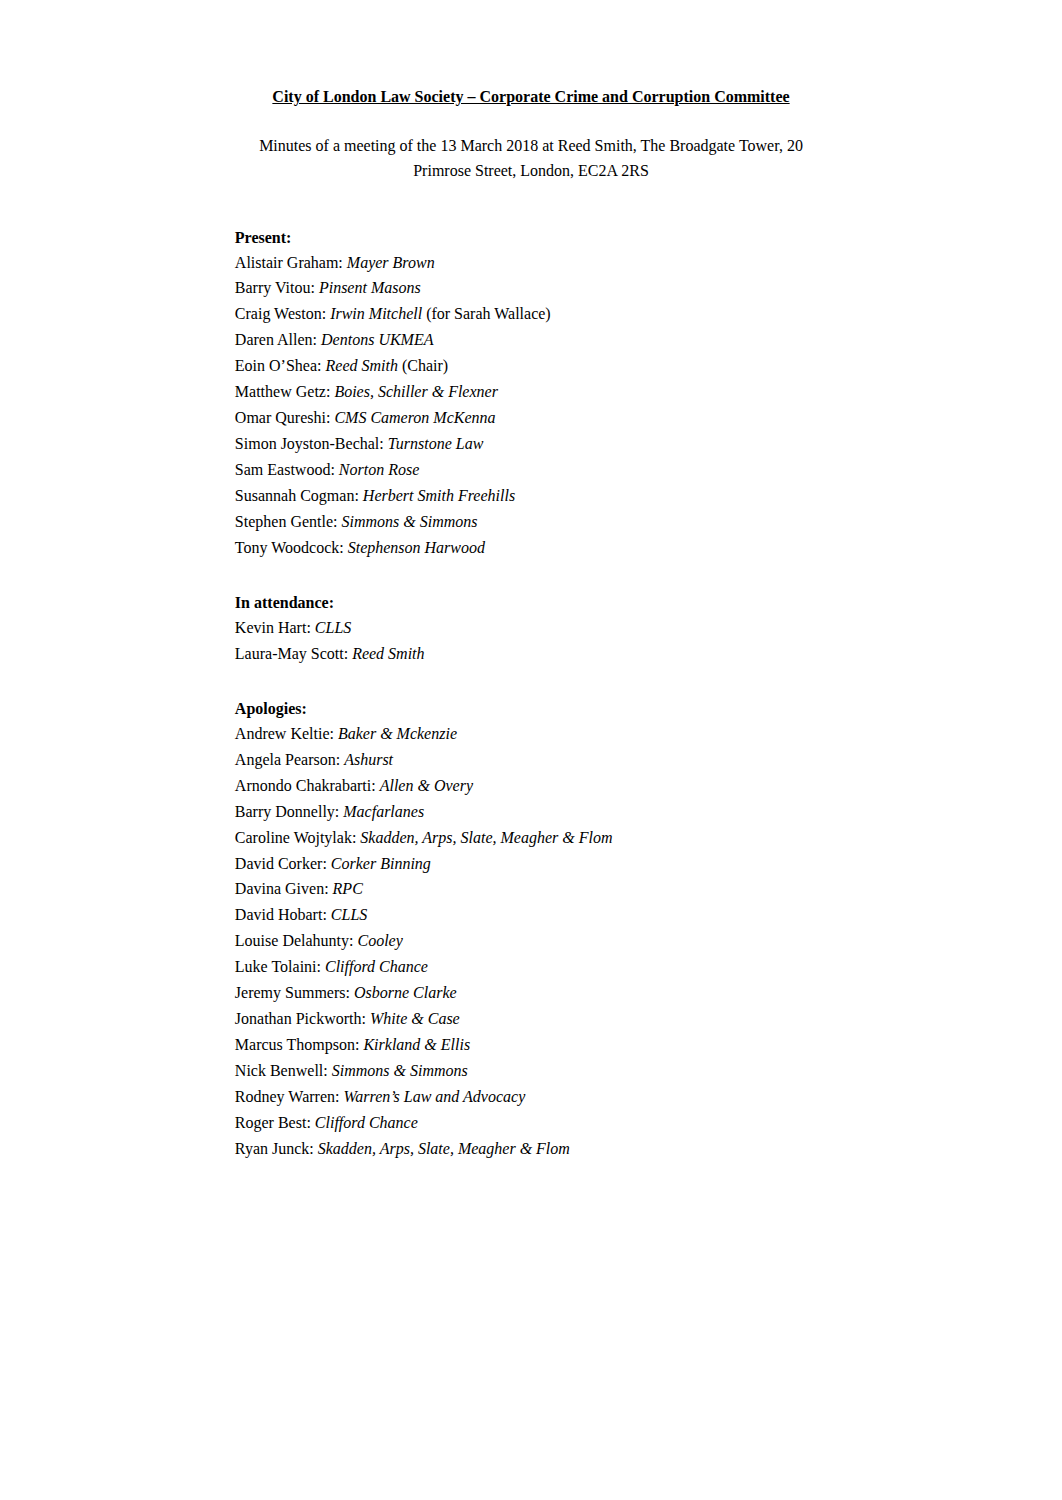City of London Law Society – Corporate Crime and Corruption Committee
Minutes of a meeting of the 13 March 2018 at Reed Smith, The Broadgate Tower, 20 Primrose Street, London, EC2A 2RS
Present:
Alistair Graham: Mayer Brown
Barry Vitou: Pinsent Masons
Craig Weston: Irwin Mitchell (for Sarah Wallace)
Daren Allen: Dentons UKMEA
Eoin O’Shea: Reed Smith (Chair)
Matthew Getz: Boies, Schiller & Flexner
Omar Qureshi: CMS Cameron McKenna
Simon Joyston-Bechal: Turnstone Law
Sam Eastwood: Norton Rose
Susannah Cogman: Herbert Smith Freehills
Stephen Gentle: Simmons & Simmons
Tony Woodcock: Stephenson Harwood
In attendance:
Kevin Hart: CLLS
Laura-May Scott: Reed Smith
Apologies:
Andrew Keltie: Baker & Mckenzie
Angela Pearson: Ashurst
Arnondo Chakrabarti: Allen & Overy
Barry Donnelly: Macfarlanes
Caroline Wojtylak: Skadden, Arps, Slate, Meagher & Flom
David Corker: Corker Binning
Davina Given: RPC
David Hobart: CLLS
Louise Delahunty: Cooley
Luke Tolaini: Clifford Chance
Jeremy Summers: Osborne Clarke
Jonathan Pickworth: White & Case
Marcus Thompson: Kirkland & Ellis
Nick Benwell: Simmons & Simmons
Rodney Warren: Warren’s Law and Advocacy
Roger Best: Clifford Chance
Ryan Junck: Skadden, Arps, Slate, Meagher & Flom